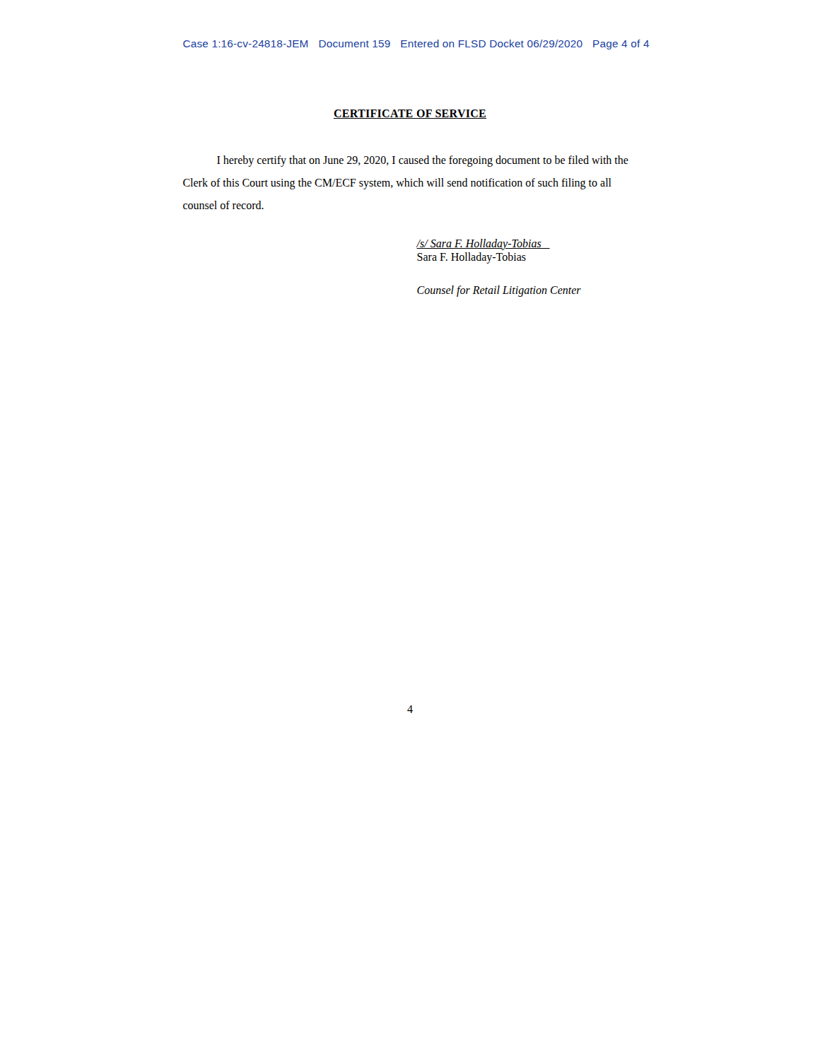Case 1:16-cv-24818-JEM Document 159 Entered on FLSD Docket 06/29/2020 Page 4 of 4
CERTIFICATE OF SERVICE
I hereby certify that on June 29, 2020, I caused the foregoing document to be filed with the Clerk of this Court using the CM/ECF system, which will send notification of such filing to all counsel of record.
/s/ Sara F. Holladay-Tobias
Sara F. Holladay-Tobias
Counsel for Retail Litigation Center
4